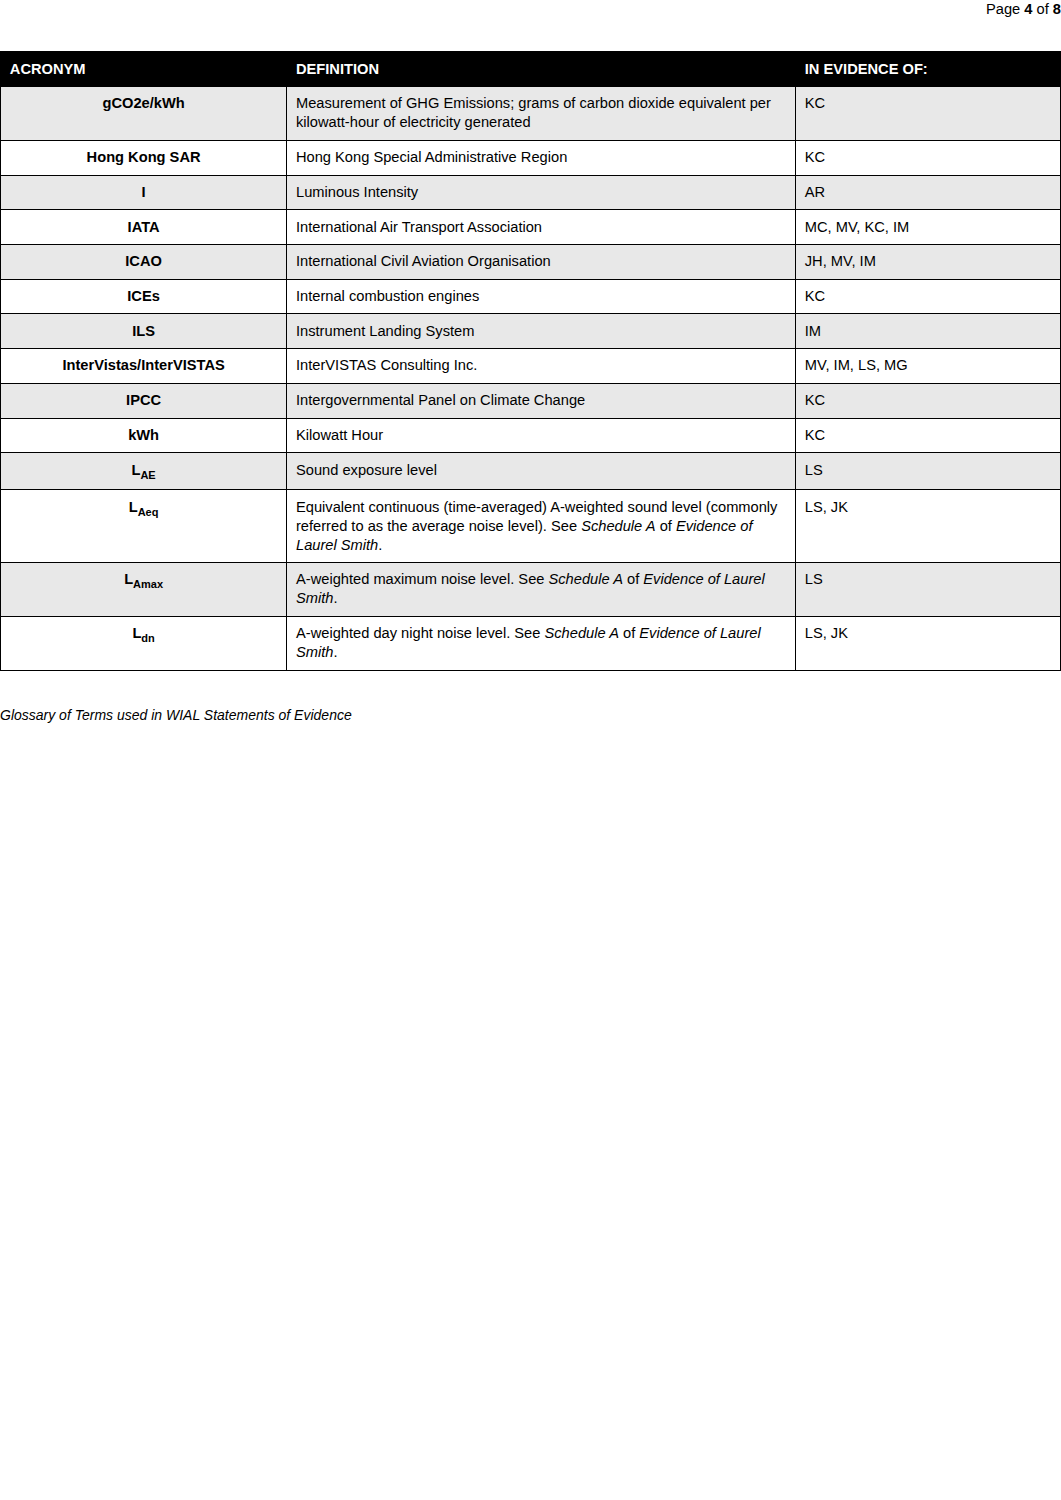Page 4 of 8
| ACRONYM | DEFINITION | IN EVIDENCE OF: |
| --- | --- | --- |
| gCO2e/kWh | Measurement of GHG Emissions; grams of carbon dioxide equivalent per kilowatt-hour of electricity generated | KC |
| Hong Kong SAR | Hong Kong Special Administrative Region | KC |
| I | Luminous Intensity | AR |
| IATA | International Air Transport Association | MC, MV, KC, IM |
| ICAO | International Civil Aviation Organisation | JH, MV, IM |
| ICEs | Internal combustion engines | KC |
| ILS | Instrument Landing System | IM |
| InterVistas/InterVISTAS | InterVISTAS Consulting Inc. | MV, IM, LS, MG |
| IPCC | Intergovernmental Panel on Climate Change | KC |
| kWh | Kilowatt Hour | KC |
| L AE | Sound exposure level | LS |
| L Aeq | Equivalent continuous (time-averaged) A-weighted sound level (commonly referred to as the average noise level). See Schedule A of Evidence of Laurel Smith . | LS, JK |
| L Amax | A-weighted maximum noise level. See Schedule A of Evidence of Laurel Smith . | LS |
| L dn | A-weighted day night noise level. See Schedule A of Evidence of Laurel Smith . | LS, JK |
Glossary of Terms used in WIAL Statements of Evidence